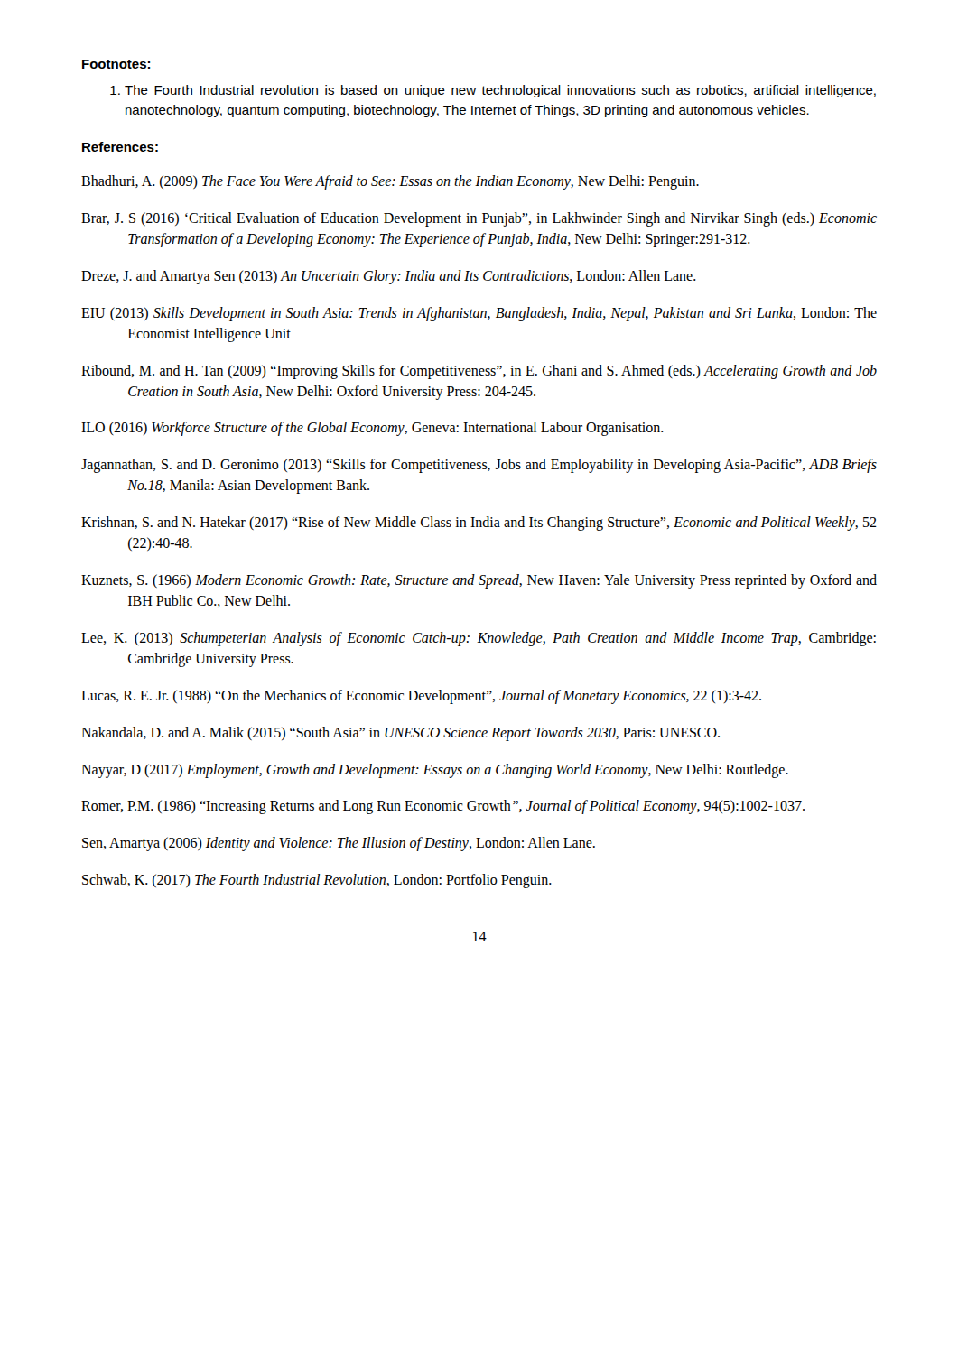Footnotes:
The Fourth Industrial revolution is based on unique new technological innovations such as robotics, artificial intelligence, nanotechnology, quantum computing, biotechnology, The Internet of Things, 3D printing and autonomous vehicles.
References:
Bhadhuri, A. (2009) The Face You Were Afraid to See: Essas on the Indian Economy, New Delhi: Penguin.
Brar, J. S (2016) ‘Critical Evaluation of Education Development in Punjab”, in Lakhwinder Singh and Nirvikar Singh (eds.) Economic Transformation of a Developing Economy: The Experience of Punjab, India, New Delhi: Springer:291-312.
Dreze, J. and Amartya Sen (2013) An Uncertain Glory: India and Its Contradictions, London: Allen Lane.
EIU (2013) Skills Development in South Asia: Trends in Afghanistan, Bangladesh, India, Nepal, Pakistan and Sri Lanka, London: The Economist Intelligence Unit
Ribound, M. and H. Tan (2009) “Improving Skills for Competitiveness”, in E. Ghani and S. Ahmed (eds.) Accelerating Growth and Job Creation in South Asia, New Delhi: Oxford University Press: 204-245.
ILO (2016) Workforce Structure of the Global Economy, Geneva: International Labour Organisation.
Jagannathan, S. and D. Geronimo (2013) “Skills for Competitiveness, Jobs and Employability in Developing Asia-Pacific”, ADB Briefs No.18, Manila: Asian Development Bank.
Krishnan, S. and N. Hatekar (2017) “Rise of New Middle Class in India and Its Changing Structure”, Economic and Political Weekly, 52 (22):40-48.
Kuznets, S. (1966) Modern Economic Growth: Rate, Structure and Spread, New Haven: Yale University Press reprinted by Oxford and IBH Public Co., New Delhi.
Lee, K. (2013) Schumpeterian Analysis of Economic Catch-up: Knowledge, Path Creation and Middle Income Trap, Cambridge: Cambridge University Press.
Lucas, R. E. Jr. (1988) “On the Mechanics of Economic Development”, Journal of Monetary Economics, 22 (1):3-42.
Nakandala, D. and A. Malik (2015) “South Asia” in UNESCO Science Report Towards 2030, Paris: UNESCO.
Nayyar, D (2017) Employment, Growth and Development: Essays on a Changing World Economy, New Delhi: Routledge.
Romer, P.M. (1986) “Increasing Returns and Long Run Economic Growth”, Journal of Political Economy, 94(5):1002-1037.
Sen, Amartya (2006) Identity and Violence: The Illusion of Destiny, London: Allen Lane.
Schwab, K. (2017) The Fourth Industrial Revolution, London: Portfolio Penguin.
14